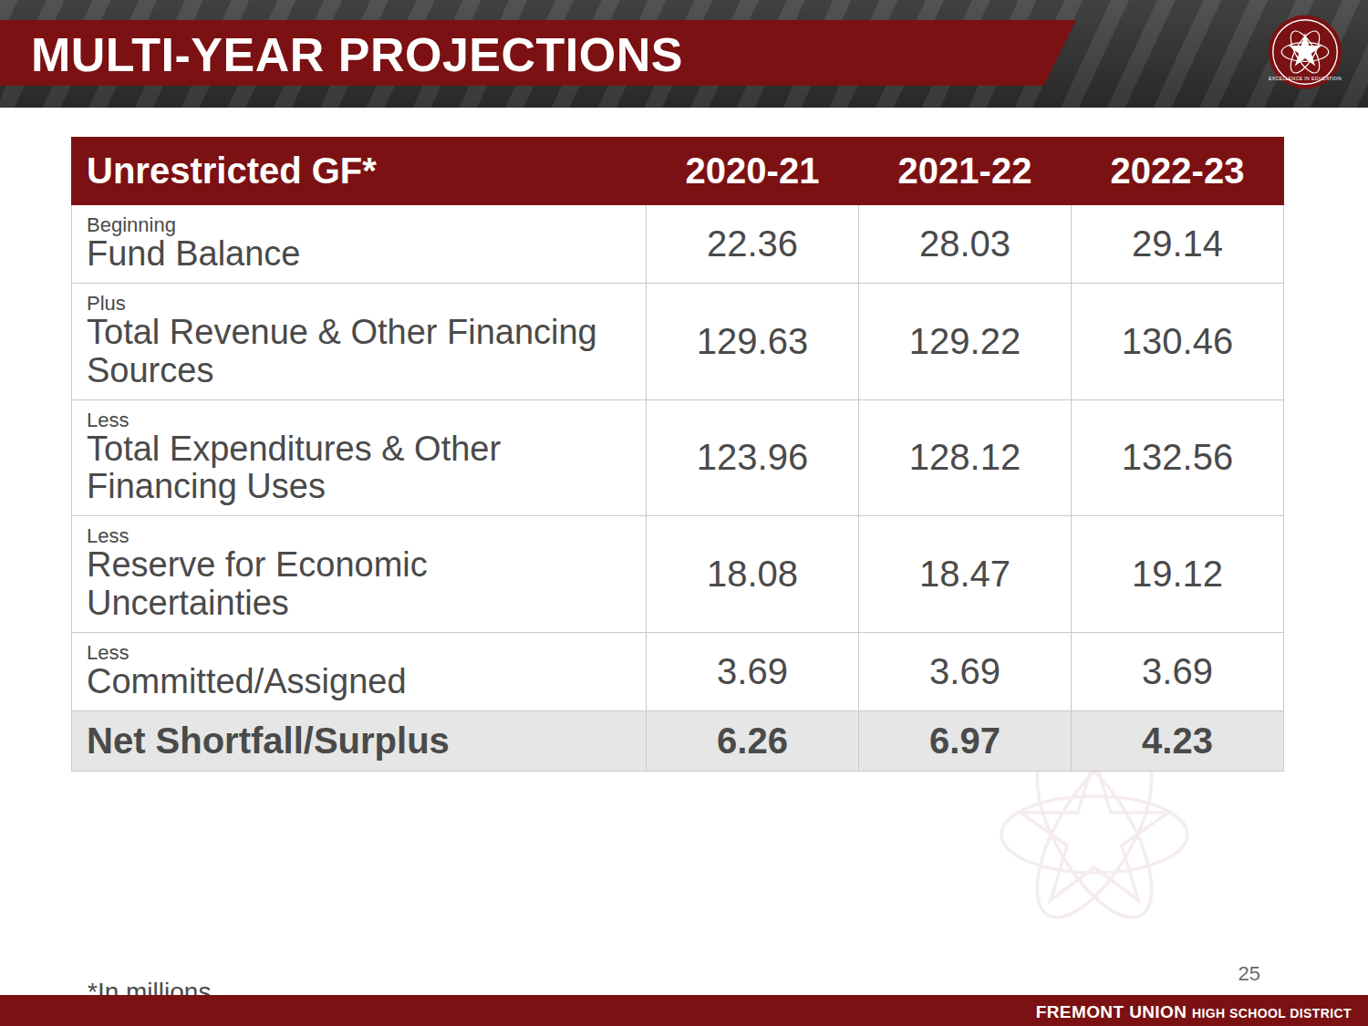MULTI-YEAR PROJECTIONS
EXCELLENCE IN EDUCATION
| Unrestricted GF* | 2020-21 | 2021-22 | 2022-23 |
| --- | --- | --- | --- |
| Beginning Fund Balance | 22.36 | 28.03 | 29.14 |
| Plus Total Revenue & Other Financing Sources | 129.63 | 129.22 | 130.46 |
| Less Total Expenditures & Other Financing Uses | 123.96 | 128.12 | 132.56 |
| Less Reserve for Economic Uncertainties | 18.08 | 18.47 | 19.12 |
| Less Committed/Assigned | 3.69 | 3.69 | 3.69 |
| Net Shortfall/Surplus | 6.26 | 6.97 | 4.23 |
*In millions
25
FREMONT UNION HIGH SCHOOL DISTRICT